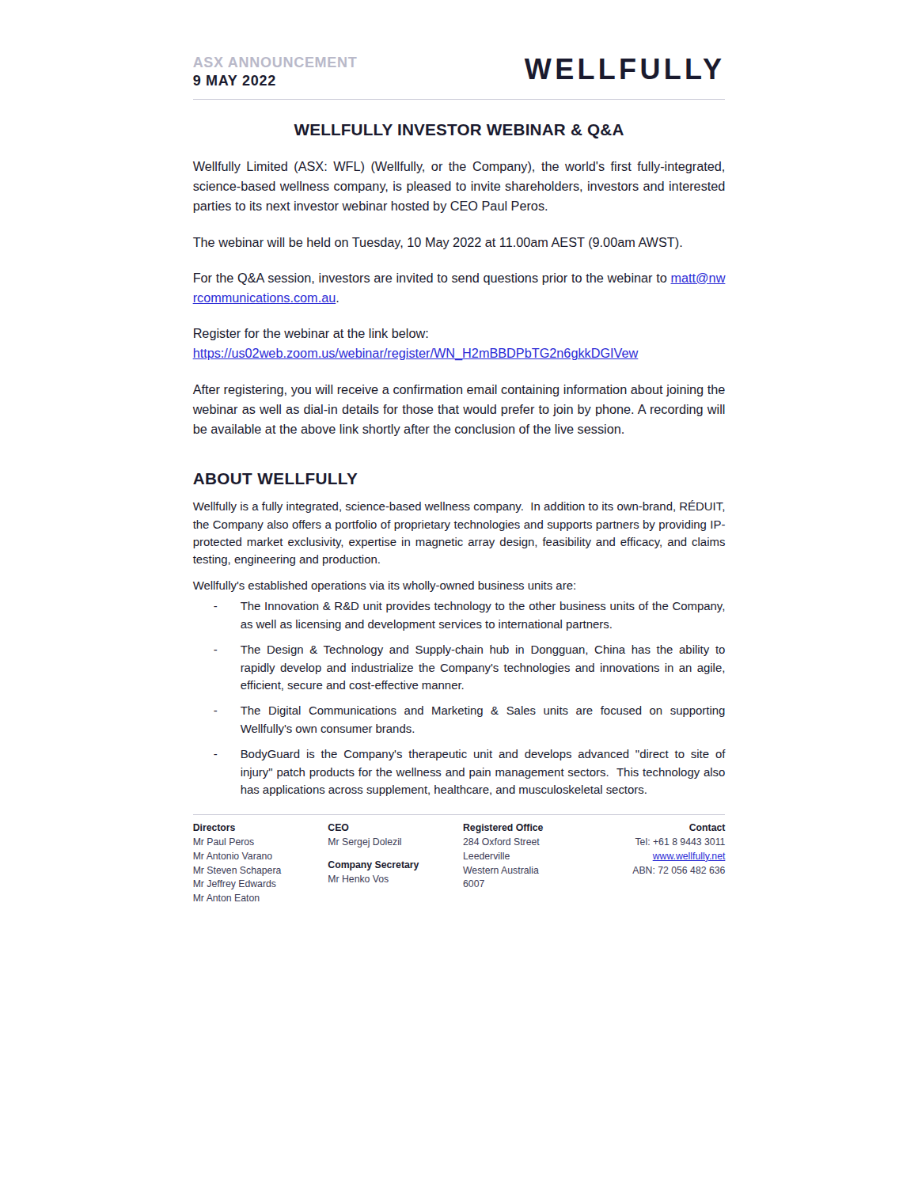ASX ANNOUNCEMENT
9 MAY 2022
WELLFULLY
WELLFULLY INVESTOR WEBINAR & Q&A
Wellfully Limited (ASX: WFL) (Wellfully, or the Company), the world's first fully-integrated, science-based wellness company, is pleased to invite shareholders, investors and interested parties to its next investor webinar hosted by CEO Paul Peros.
The webinar will be held on Tuesday, 10 May 2022 at 11.00am AEST (9.00am AWST).
For the Q&A session, investors are invited to send questions prior to the webinar to matt@nwrcommunications.com.au.
Register for the webinar at the link below:
https://us02web.zoom.us/webinar/register/WN_H2mBBDPbTG2n6gkkDGIVew
After registering, you will receive a confirmation email containing information about joining the webinar as well as dial-in details for those that would prefer to join by phone. A recording will be available at the above link shortly after the conclusion of the live session.
ABOUT WELLFULLY
Wellfully is a fully integrated, science-based wellness company. In addition to its own-brand, RÉDUIT, the Company also offers a portfolio of proprietary technologies and supports partners by providing IP-protected market exclusivity, expertise in magnetic array design, feasibility and efficacy, and claims testing, engineering and production.
Wellfully's established operations via its wholly-owned business units are:
The Innovation & R&D unit provides technology to the other business units of the Company, as well as licensing and development services to international partners.
The Design & Technology and Supply-chain hub in Dongguan, China has the ability to rapidly develop and industrialize the Company's technologies and innovations in an agile, efficient, secure and cost-effective manner.
The Digital Communications and Marketing & Sales units are focused on supporting Wellfully's own consumer brands.
BodyGuard is the Company's therapeutic unit and develops advanced "direct to site of injury" patch products for the wellness and pain management sectors. This technology also has applications across supplement, healthcare, and musculoskeletal sectors.
Directors
Mr Paul Peros
Mr Antonio Varano
Mr Steven Schapera
Mr Jeffrey Edwards
Mr Anton Eaton
CEO
Mr Sergej Dolezil Company Secretary
Mr Henko Vos
Registered Office
284 Oxford Street
Leederville
Western Australia
6007
Contact
Tel: +61 8 9443 3011
www.wellfully.net
ABN: 72 056 482 636